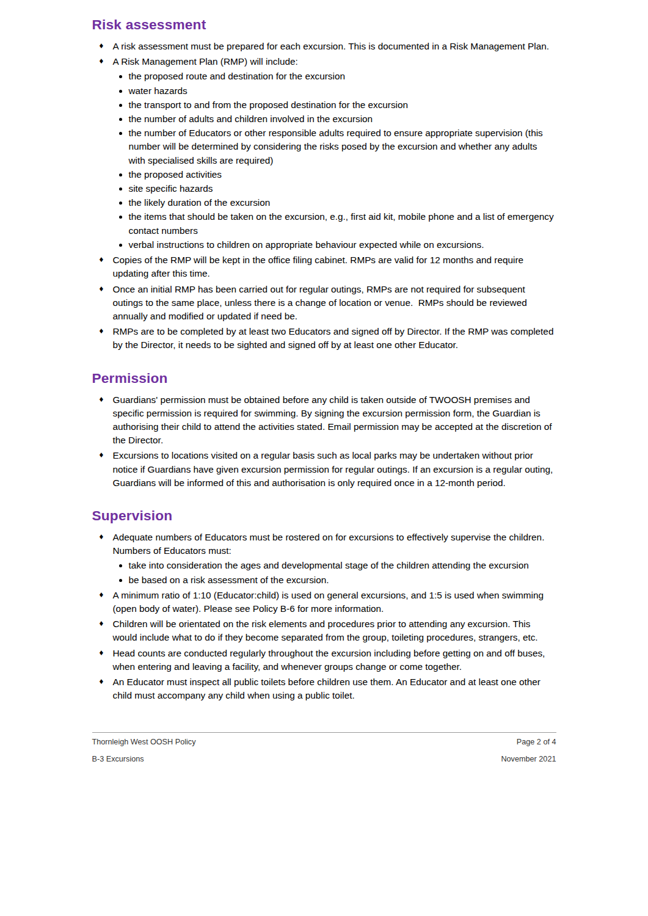Risk assessment
A risk assessment must be prepared for each excursion. This is documented in a Risk Management Plan.
A Risk Management Plan (RMP) will include:
the proposed route and destination for the excursion
water hazards
the transport to and from the proposed destination for the excursion
the number of adults and children involved in the excursion
the number of Educators or other responsible adults required to ensure appropriate supervision (this number will be determined by considering the risks posed by the excursion and whether any adults with specialised skills are required)
the proposed activities
site specific hazards
the likely duration of the excursion
the items that should be taken on the excursion, e.g., first aid kit, mobile phone and a list of emergency contact numbers
verbal instructions to children on appropriate behaviour expected while on excursions.
Copies of the RMP will be kept in the office filing cabinet. RMPs are valid for 12 months and require updating after this time.
Once an initial RMP has been carried out for regular outings, RMPs are not required for subsequent outings to the same place, unless there is a change of location or venue. RMPs should be reviewed annually and modified or updated if need be.
RMPs are to be completed by at least two Educators and signed off by Director. If the RMP was completed by the Director, it needs to be sighted and signed off by at least one other Educator.
Permission
Guardians' permission must be obtained before any child is taken outside of TWOOSH premises and specific permission is required for swimming. By signing the excursion permission form, the Guardian is authorising their child to attend the activities stated. Email permission may be accepted at the discretion of the Director.
Excursions to locations visited on a regular basis such as local parks may be undertaken without prior notice if Guardians have given excursion permission for regular outings. If an excursion is a regular outing, Guardians will be informed of this and authorisation is only required once in a 12-month period.
Supervision
Adequate numbers of Educators must be rostered on for excursions to effectively supervise the children. Numbers of Educators must:
take into consideration the ages and developmental stage of the children attending the excursion
be based on a risk assessment of the excursion.
A minimum ratio of 1:10 (Educator:child) is used on general excursions, and 1:5 is used when swimming (open body of water). Please see Policy B-6 for more information.
Children will be orientated on the risk elements and procedures prior to attending any excursion. This would include what to do if they become separated from the group, toileting procedures, strangers, etc.
Head counts are conducted regularly throughout the excursion including before getting on and off buses, when entering and leaving a facility, and whenever groups change or come together.
An Educator must inspect all public toilets before children use them. An Educator and at least one other child must accompany any child when using a public toilet.
Thornleigh West OOSH Policy Page 2 of 4
B-3 Excursions November 2021